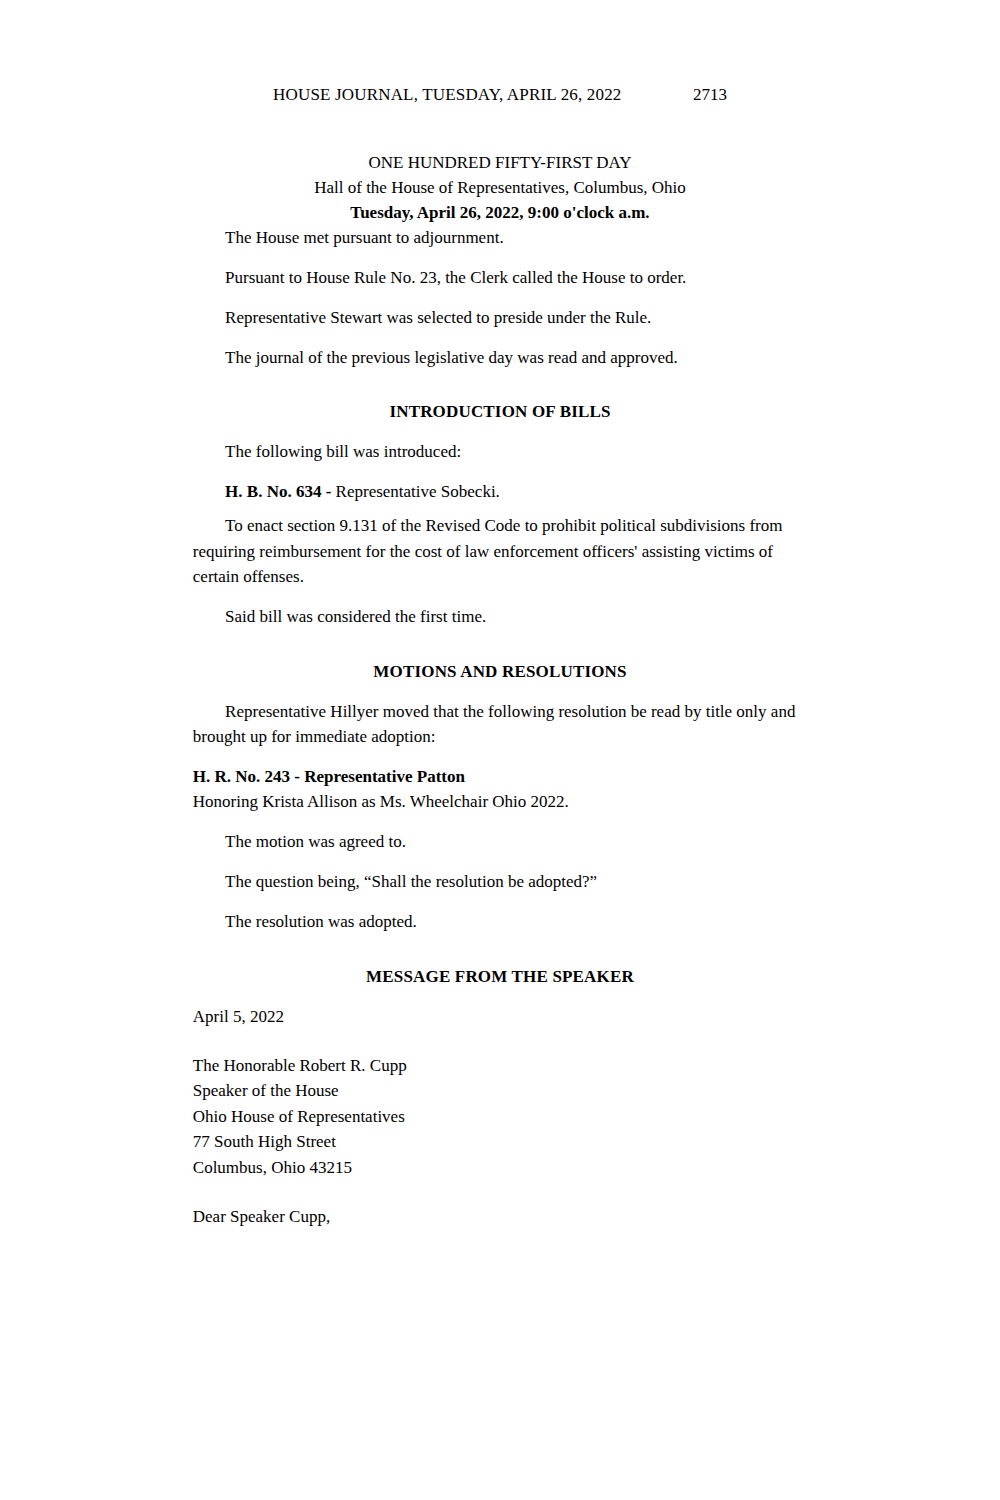HOUSE JOURNAL, TUESDAY, APRIL 26, 2022 2713
ONE HUNDRED FIFTY-FIRST DAY
Hall of the House of Representatives, Columbus, Ohio
Tuesday, April 26, 2022, 9:00 o'clock a.m.
The House met pursuant to adjournment.
Pursuant to House Rule No. 23, the Clerk called the House to order.
Representative Stewart was selected to preside under the Rule.
The journal of the previous legislative day was read and approved.
INTRODUCTION OF BILLS
The following bill was introduced:
H. B. No. 634 - Representative Sobecki.
To enact section 9.131 of the Revised Code to prohibit political subdivisions from requiring reimbursement for the cost of law enforcement officers' assisting victims of certain offenses.
Said bill was considered the first time.
MOTIONS AND RESOLUTIONS
Representative Hillyer moved that the following resolution be read by title only and brought up for immediate adoption:
H. R. No. 243 - Representative Patton
Honoring Krista Allison as Ms. Wheelchair Ohio 2022.
The motion was agreed to.
The question being, “Shall the resolution be adopted?”
The resolution was adopted.
MESSAGE FROM THE SPEAKER
April 5, 2022
The Honorable Robert R. Cupp Speaker of the House Ohio House of Representatives 77 South High Street Columbus, Ohio 43215
Dear Speaker Cupp,